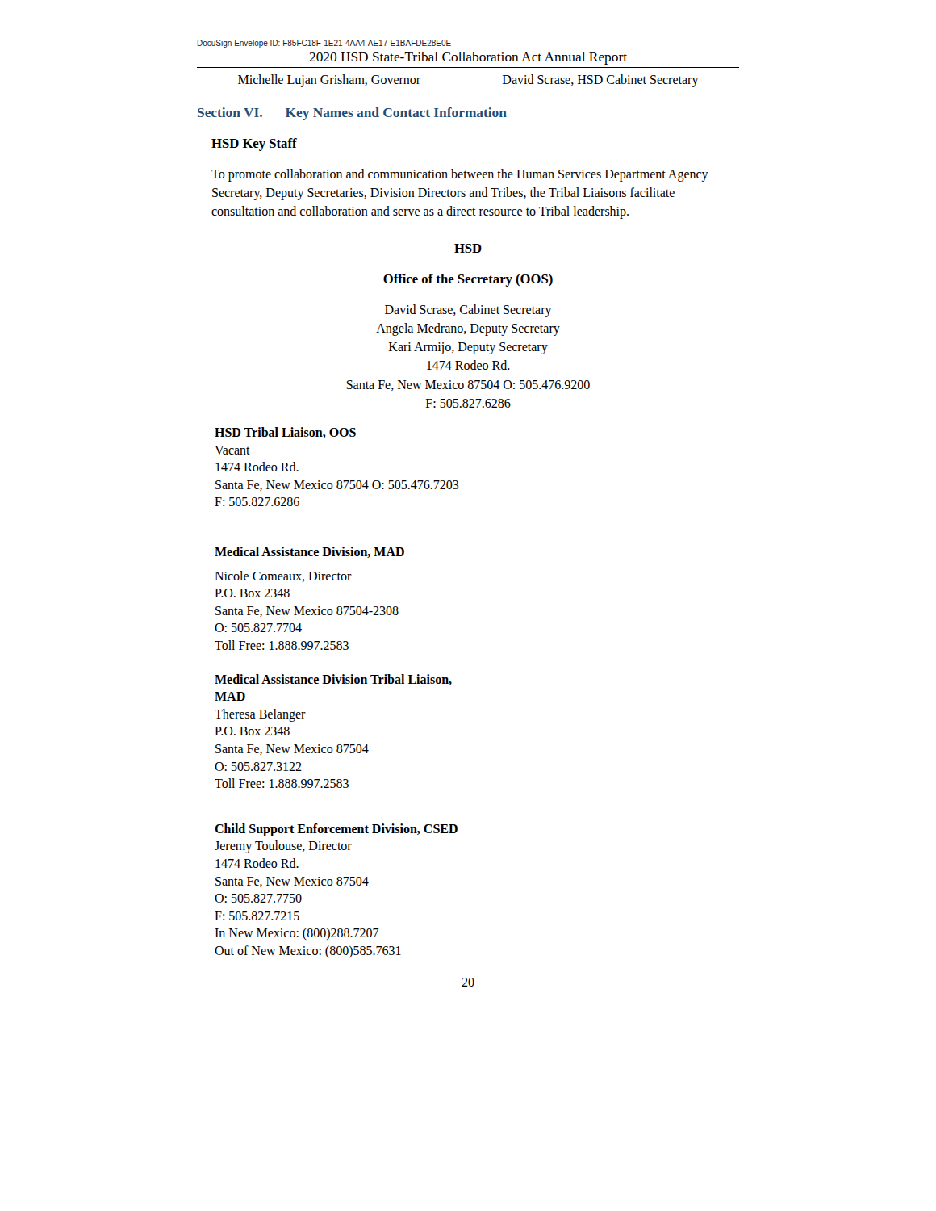DocuSign Envelope ID: F85FC18F-1E21-4AA4-AE17-E1BAFDE28E0E
2020 HSD State-Tribal Collaboration Act Annual Report
Michelle Lujan Grisham, Governor David Scrase, HSD Cabinet Secretary
Section VI. Key Names and Contact Information
HSD Key Staff
To promote collaboration and communication between the Human Services Department Agency Secretary, Deputy Secretaries, Division Directors and Tribes, the Tribal Liaisons facilitate consultation and collaboration and serve as a direct resource to Tribal leadership.
HSD
Office of the Secretary (OOS)
David Scrase, Cabinet Secretary
Angela Medrano, Deputy Secretary
Kari Armijo, Deputy Secretary
1474 Rodeo Rd.
Santa Fe, New Mexico 87504 O: 505.476.9200
F: 505.827.6286
HSD Tribal Liaison, OOS
Vacant
1474 Rodeo Rd.
Santa Fe, New Mexico 87504 O: 505.476.7203
F: 505.827.6286
Medical Assistance Division, MAD
Nicole Comeaux, Director
P.O. Box 2348
Santa Fe, New Mexico 87504-2308
O: 505.827.7704
Toll Free: 1.888.997.2583
Medical Assistance Division Tribal Liaison,
MAD
Theresa Belanger
P.O. Box 2348
Santa Fe, New Mexico 87504
O: 505.827.3122
Toll Free: 1.888.997.2583
Child Support Enforcement Division, CSED
Jeremy Toulouse, Director
1474 Rodeo Rd.
Santa Fe, New Mexico 87504
O: 505.827.7750
F: 505.827.7215
In New Mexico: (800)288.7207
Out of New Mexico: (800)585.7631
20